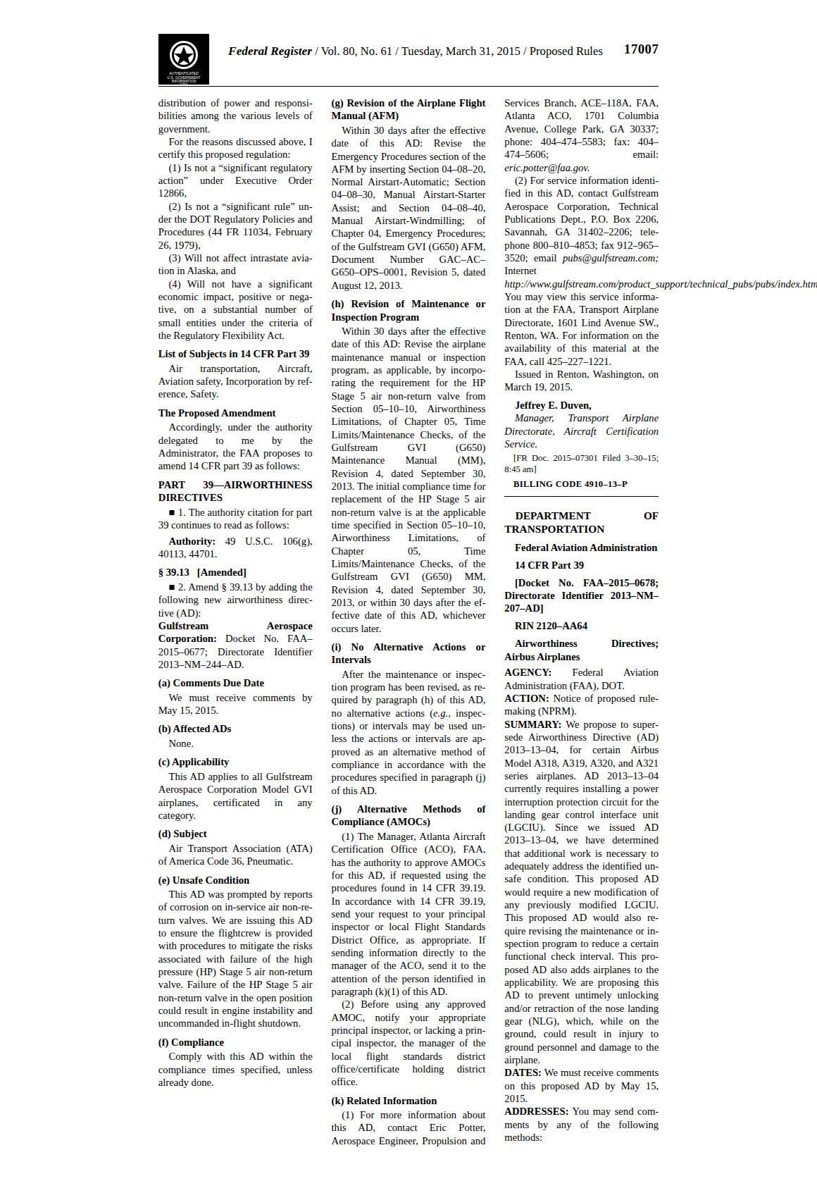AUTHENTICATED U.S. GOVERNMENT INFORMATION GPO
Federal Register / Vol. 80, No. 61 / Tuesday, March 31, 2015 / Proposed Rules
17007
distribution of power and responsibilities among the various levels of government.
For the reasons discussed above, I certify this proposed regulation:
(1) Is not a “significant regulatory action” under Executive Order 12866,
(2) Is not a “significant rule” under the DOT Regulatory Policies and Procedures (44 FR 11034, February 26, 1979),
(3) Will not affect intrastate aviation in Alaska, and
(4) Will not have a significant economic impact, positive or negative, on a substantial number of small entities under the criteria of the Regulatory Flexibility Act.
List of Subjects in 14 CFR Part 39
Air transportation, Aircraft, Aviation safety, Incorporation by reference, Safety.
The Proposed Amendment
Accordingly, under the authority delegated to me by the Administrator, the FAA proposes to amend 14 CFR part 39 as follows:
PART 39—AIRWORTHINESS DIRECTIVES
■ 1. The authority citation for part 39 continues to read as follows:
Authority: 49 U.S.C. 106(g), 40113, 44701.
§ 39.13 [Amended]
■ 2. Amend § 39.13 by adding the following new airworthiness directive (AD):
Gulfstream Aerospace Corporation: Docket No. FAA–2015–0677; Directorate Identifier 2013–NM–244–AD.
(a) Comments Due Date
We must receive comments by May 15, 2015.
(b) Affected ADs
None.
(c) Applicability
This AD applies to all Gulfstream Aerospace Corporation Model GVI airplanes, certificated in any category.
(d) Subject
Air Transport Association (ATA) of America Code 36, Pneumatic.
(e) Unsafe Condition
This AD was prompted by reports of corrosion on in-service air non-return valves. We are issuing this AD to ensure the flightcrew is provided with procedures to mitigate the risks associated with failure of the high pressure (HP) Stage 5 air non-return valve. Failure of the HP Stage 5 air non-return valve in the open position could result in engine instability and uncommanded in-flight shutdown.
(f) Compliance
Comply with this AD within the compliance times specified, unless already done.
(g) Revision of the Airplane Flight Manual (AFM)
Within 30 days after the effective date of this AD: Revise the Emergency Procedures section of the AFM by inserting Section 04–08–20, Normal Airstart-Automatic; Section 04–08–30, Manual Airstart-Starter Assist; and Section 04–08–40, Manual Airstart-Windmilling; of Chapter 04, Emergency Procedures; of the Gulfstream GVI (G650) AFM, Document Number GAC–AC–G650–OPS–0001, Revision 5, dated August 12, 2013.
(h) Revision of Maintenance or Inspection Program
Within 30 days after the effective date of this AD: Revise the airplane maintenance manual or inspection program, as applicable, by incorporating the requirement for the HP Stage 5 air non-return valve from Section 05–10–10, Airworthiness Limitations, of Chapter 05, Time Limits/Maintenance Checks, of the Gulfstream GVI (G650) Maintenance Manual (MM), Revision 4, dated September 30, 2013. The initial compliance time for replacement of the HP Stage 5 air non-return valve is at the applicable time specified in Section 05–10–10, Airworthiness Limitations, of Chapter 05, Time Limits/Maintenance Checks, of the Gulfstream GVI (G650) MM, Revision 4, dated September 30, 2013, or within 30 days after the effective date of this AD, whichever occurs later.
(i) No Alternative Actions or Intervals
After the maintenance or inspection program has been revised, as required by paragraph (h) of this AD, no alternative actions (e.g., inspections) or intervals may be used unless the actions or intervals are approved as an alternative method of compliance in accordance with the procedures specified in paragraph (j) of this AD.
(j) Alternative Methods of Compliance (AMOCs)
(1) The Manager, Atlanta Aircraft Certification Office (ACO), FAA, has the authority to approve AMOCs for this AD, if requested using the procedures found in 14 CFR 39.19. In accordance with 14 CFR 39.19, send your request to your principal inspector or local Flight Standards District Office, as appropriate. If sending information directly to the manager of the ACO, send it to the attention of the person identified in paragraph (k)(1) of this AD.
(2) Before using any approved AMOC, notify your appropriate principal inspector, or lacking a principal inspector, the manager of the local flight standards district office/certificate holding district office.
(k) Related Information
(1) For more information about this AD, contact Eric Potter, Aerospace Engineer, Propulsion and Services Branch, ACE–118A, FAA, Atlanta ACO, 1701 Columbia Avenue, College Park, GA 30337; phone: 404–474–5583; fax: 404–474–5606; email: eric.potter@faa.gov.
(2) For service information identified in this AD, contact Gulfstream Aerospace Corporation, Technical Publications Dept., P.O. Box 2206, Savannah, GA 31402–2206; telephone 800–810–4853; fax 912–965–3520; email pubs@gulfstream.com; Internet http://www.gulfstream.com/product_support/technical_pubs/pubs/index.htm. You may view this service information at the FAA, Transport Airplane Directorate, 1601 Lind Avenue SW., Renton, WA. For information on the availability of this material at the FAA, call 425–227–1221.
Issued in Renton, Washington, on March 19, 2015.
Jeffrey E. Duven,
Manager, Transport Airplane Directorate, Aircraft Certification Service.
[FR Doc. 2015–07301 Filed 3–30–15; 8:45 am]
BILLING CODE 4910–13–P
DEPARTMENT OF TRANSPORTATION
Federal Aviation Administration
14 CFR Part 39
[Docket No. FAA–2015–0678; Directorate Identifier 2013–NM–207–AD]
RIN 2120–AA64
Airworthiness Directives; Airbus Airplanes
AGENCY: Federal Aviation Administration (FAA), DOT.
ACTION: Notice of proposed rulemaking (NPRM).
SUMMARY: We propose to supersede Airworthiness Directive (AD) 2013–13–04, for certain Airbus Model A318, A319, A320, and A321 series airplanes. AD 2013–13–04 currently requires installing a power interruption protection circuit for the landing gear control interface unit (LGCIU). Since we issued AD 2013–13–04, we have determined that additional work is necessary to adequately address the identified unsafe condition. This proposed AD would require a new modification of any previously modified LGCIU. This proposed AD would also require revising the maintenance or inspection program to reduce a certain functional check interval. This proposed AD also adds airplanes to the applicability. We are proposing this AD to prevent untimely unlocking and/or retraction of the nose landing gear (NLG), which, while on the ground, could result in injury to ground personnel and damage to the airplane.
DATES: We must receive comments on this proposed AD by May 15, 2015.
ADDRESSES: You may send comments by any of the following methods: